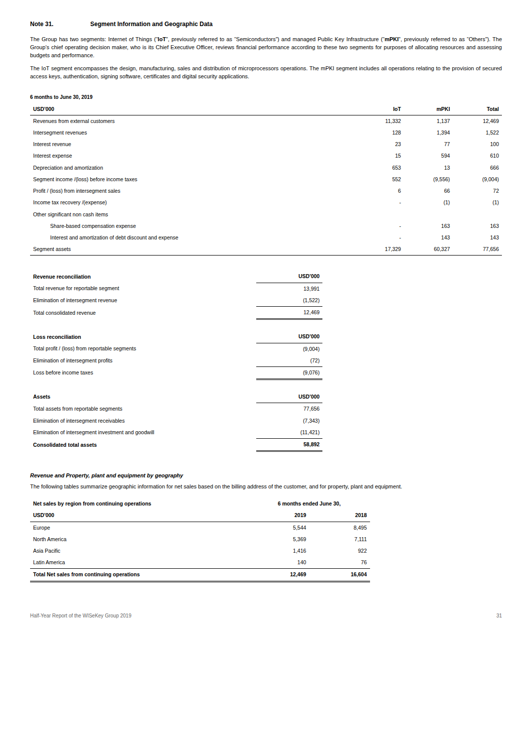Note 31.
Segment Information and Geographic Data
The Group has two segments: Internet of Things (“IoT”, previously referred to as “Semiconductors”) and managed Public Key Infrastructure (“mPKI”, previously referred to as “Others”). The Group’s chief operating decision maker, who is its Chief Executive Officer, reviews financial performance according to these two segments for purposes of allocating resources and assessing budgets and performance.
The IoT segment encompasses the design, manufacturing, sales and distribution of microprocessors operations. The mPKI segment includes all operations relating to the provision of secured access keys, authentication, signing software, certificates and digital security applications.
6 months to June 30, 2019
| USD'000 | IoT | mPKI | Total |
| --- | --- | --- | --- |
| Revenues from external customers | 11,332 | 1,137 | 12,469 |
| Intersegment revenues | 128 | 1,394 | 1,522 |
| Interest revenue | 23 | 77 | 100 |
| Interest expense | 15 | 594 | 610 |
| Depreciation and amortization | 653 | 13 | 666 |
| Segment income /(loss) before income taxes | 552 | (9,556) | (9,004) |
| Profit / (loss) from intersegment sales | 6 | 66 | 72 |
| Income tax recovery /(expense) | - | (1) | (1) |
| Other significant non cash items | | | |
| Share-based compensation expense | - | 163 | 163 |
| Interest and amortization of debt discount and expense | - | 143 | 143 |
| Segment assets | 17,329 | 60,327 | 77,656 |
| Revenue reconciliation | USD'000 |
| Total revenue for reportable segment | 13,991 |
| Elimination of intersegment revenue | (1,522) |
| Total consolidated revenue | 12,469 |
| Loss reconciliation | USD'000 |
| Total profit / (loss) from reportable segments | (9,004) |
| Elimination of intersegment profits | (72) |
| Loss before income taxes | (9,076) |
| Assets | USD'000 |
| Total assets from reportable segments | 77,656 |
| Elimination of intersegment receivables | (7,343) |
| Elimination of intersegment investment and goodwill | (11,421) |
| Consolidated total assets | 58,892 |
Revenue and Property, plant and equipment by geography
The following tables summarize geographic information for net sales based on the billing address of the customer, and for property, plant and equipment.
| Net sales by region from continuing operations | 6 months ended June 30, |
| --- | --- |
| USD'000 | 2019 | 2018 |
| Europe | 5,544 | 8,495 |
| North America | 5,369 | 7,111 |
| Asia Pacific | 1,416 | 922 |
| Latin America | 140 | 76 |
| Total Net sales from continuing operations | 12,469 | 16,604 |
Half-Year Report of the WISeKey Group 2019
31